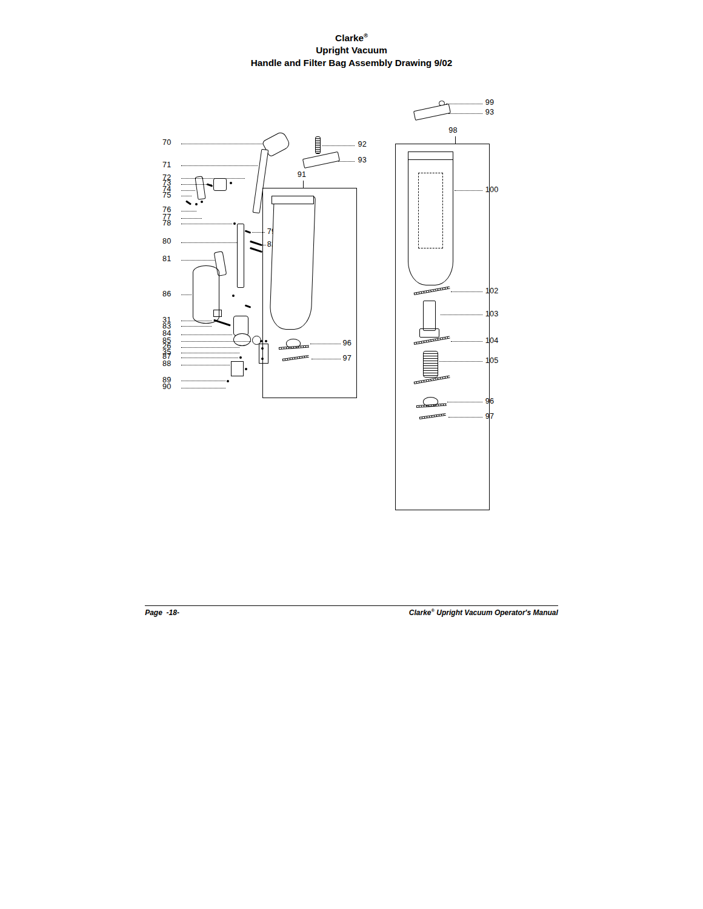Clarke®
Upright Vacuum
Handle and Filter Bag Assembly Drawing 9/02
99
93
98
70
92
93
71
72
73
74
75
76
77
78
79
80
82
81
86
31
83
84
85
26
35
87
88
89
90
91
96
97
100
102
103
104
105
96
97
Page -18- Clarke® Upright Vacuum Operator's Manual